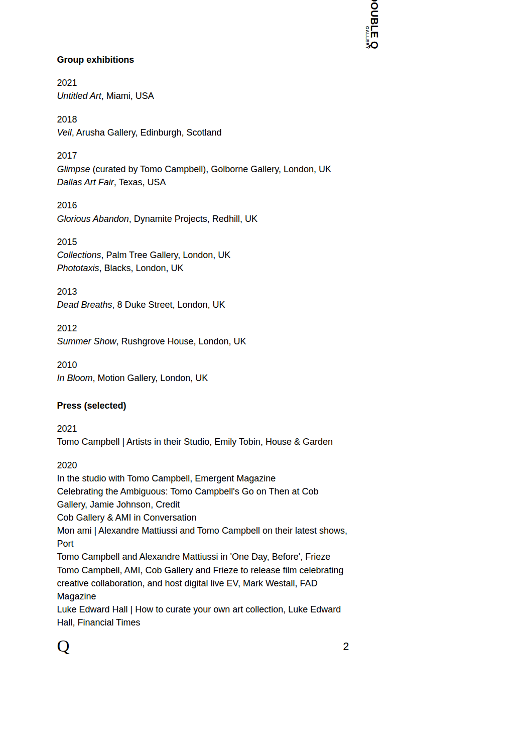DOUBLE QGALLERY
Group exhibitions
2021
Untitled Art, Miami, USA
2018
Veil, Arusha Gallery, Edinburgh, Scotland
2017
Glimpse (curated by Tomo Campbell), Golborne Gallery, London, UK
Dallas Art Fair, Texas, USA
2016
Glorious Abandon, Dynamite Projects, Redhill, UK
2015
Collections, Palm Tree Gallery, London, UK
Phototaxis, Blacks, London, UK
2013
Dead Breaths, 8 Duke Street, London, UK
2012
Summer Show, Rushgrove House, London, UK
2010
In Bloom, Motion Gallery, London, UK
Press (selected)
2021
Tomo Campbell | Artists in their Studio, Emily Tobin, House & Garden
2020
In the studio with Tomo Campbell, Emergent Magazine
Celebrating the Ambiguous: Tomo Campbell's Go on Then at Cob Gallery, Jamie Johnson, Credit
Cob Gallery & AMI in Conversation
Mon ami | Alexandre Mattiussi and Tomo Campbell on their latest shows, Port
Tomo Campbell and Alexandre Mattiussi in 'One Day, Before', Frieze
Tomo Campbell, AMI, Cob Gallery and Frieze to release film celebrating creative collaboration, and host digital live EV, Mark Westall, FAD Magazine
Luke Edward Hall | How to curate your own art collection, Luke Edward Hall, Financial Times
Q
2